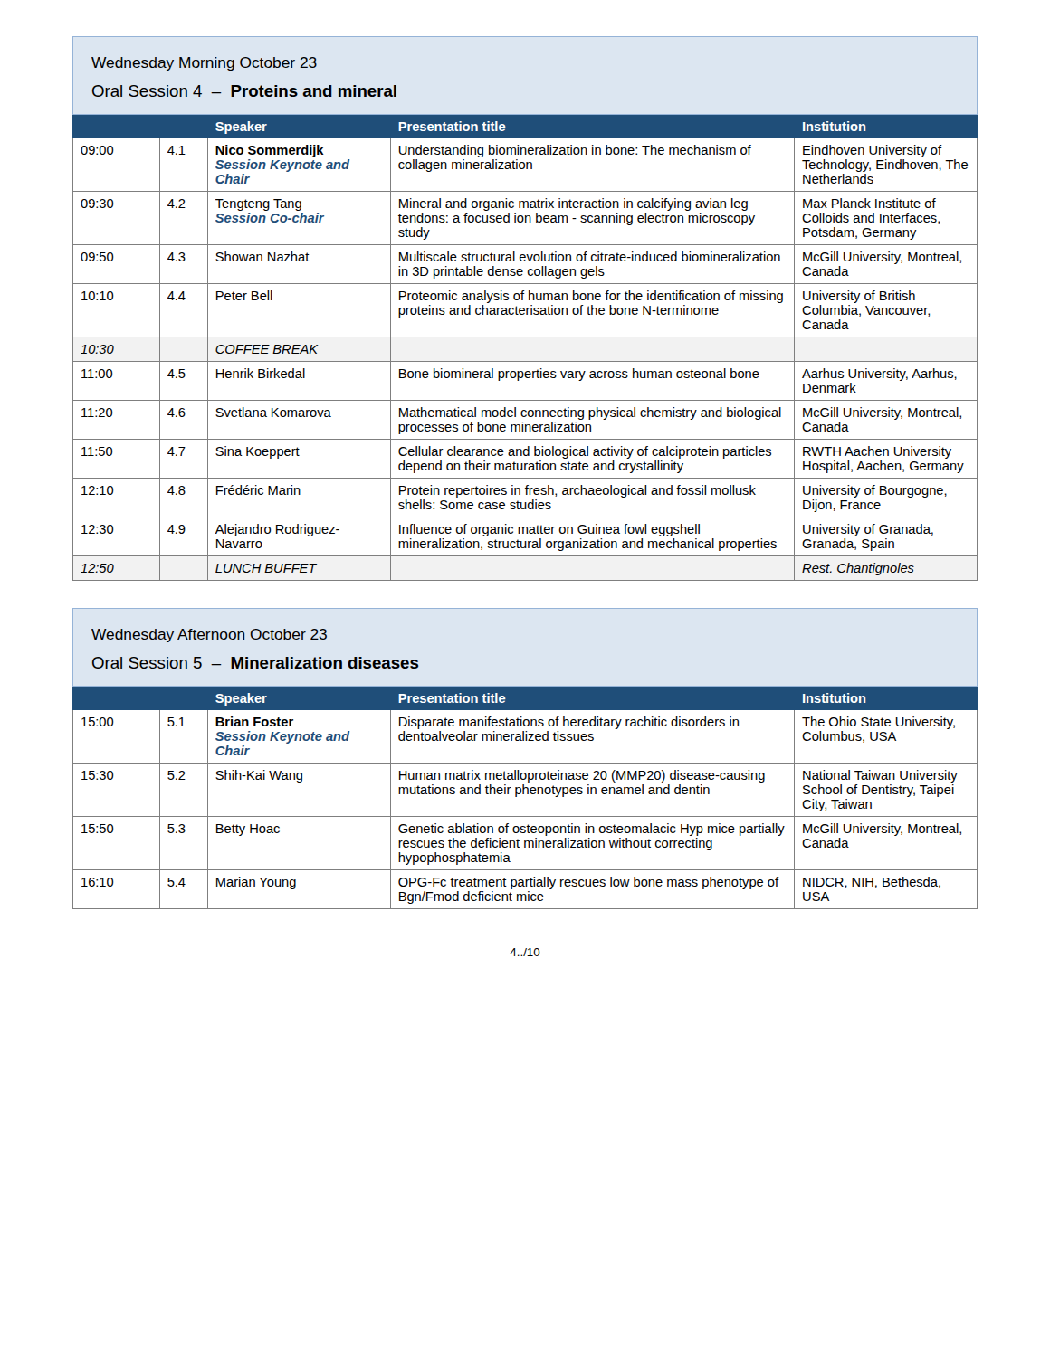Wednesday Morning October 23
Oral Session 4 – Proteins and mineral
| | | Speaker | Presentation title | Institution |
| --- | --- | --- | --- | --- |
| 09:00 | 4.1 | Nico Sommerdijk Session Keynote and Chair | Understanding biomineralization in bone: The mechanism of collagen mineralization | Eindhoven University of Technology, Eindhoven, The Netherlands |
| 09:30 | 4.2 | Tengteng Tang Session Co-chair | Mineral and organic matrix interaction in calcifying avian leg tendons: a focused ion beam - scanning electron microscopy study | Max Planck Institute of Colloids and Interfaces, Potsdam, Germany |
| 09:50 | 4.3 | Showan Nazhat | Multiscale structural evolution of citrate-induced biomineralization in 3D printable dense collagen gels | McGill University, Montreal, Canada |
| 10:10 | 4.4 | Peter Bell | Proteomic analysis of human bone for the identification of missing proteins and characterisation of the bone N-terminome | University of British Columbia, Vancouver, Canada |
| 10:30 | | COFFEE BREAK | | |
| 11:00 | 4.5 | Henrik Birkedal | Bone biomineral properties vary across human osteonal bone | Aarhus University, Aarhus, Denmark |
| 11:20 | 4.6 | Svetlana Komarova | Mathematical model connecting physical chemistry and biological processes of bone mineralization | McGill University, Montreal, Canada |
| 11:50 | 4.7 | Sina Koeppert | Cellular clearance and biological activity of calciprotein particles depend on their maturation state and crystallinity | RWTH Aachen University Hospital, Aachen, Germany |
| 12:10 | 4.8 | Frédéric Marin | Protein repertoires in fresh, archaeological and fossil mollusk shells: Some case studies | University of Bourgogne, Dijon, France |
| 12:30 | 4.9 | Alejandro Rodriguez-Navarro | Influence of organic matter on Guinea fowl eggshell mineralization, structural organization and mechanical properties | University of Granada, Granada, Spain |
| 12:50 | | LUNCH BUFFET | | Rest. Chantignoles |
Wednesday Afternoon October 23
Oral Session 5 – Mineralization diseases
| | | Speaker | Presentation title | Institution |
| --- | --- | --- | --- | --- |
| 15:00 | 5.1 | Brian Foster Session Keynote and Chair | Disparate manifestations of hereditary rachitic disorders in dentoalveolar mineralized tissues | The Ohio State University, Columbus, USA |
| 15:30 | 5.2 | Shih-Kai Wang | Human matrix metalloproteinase 20 (MMP20) disease-causing mutations and their phenotypes in enamel and dentin | National Taiwan University School of Dentistry, Taipei City, Taiwan |
| 15:50 | 5.3 | Betty Hoac | Genetic ablation of osteopontin in osteomalacic Hyp mice partially rescues the deficient mineralization without correcting hypophosphatemia | McGill University, Montreal, Canada |
| 16:10 | 5.4 | Marian Young | OPG-Fc treatment partially rescues low bone mass phenotype of Bgn/Fmod deficient mice | NIDCR, NIH, Bethesda, USA |
4../10